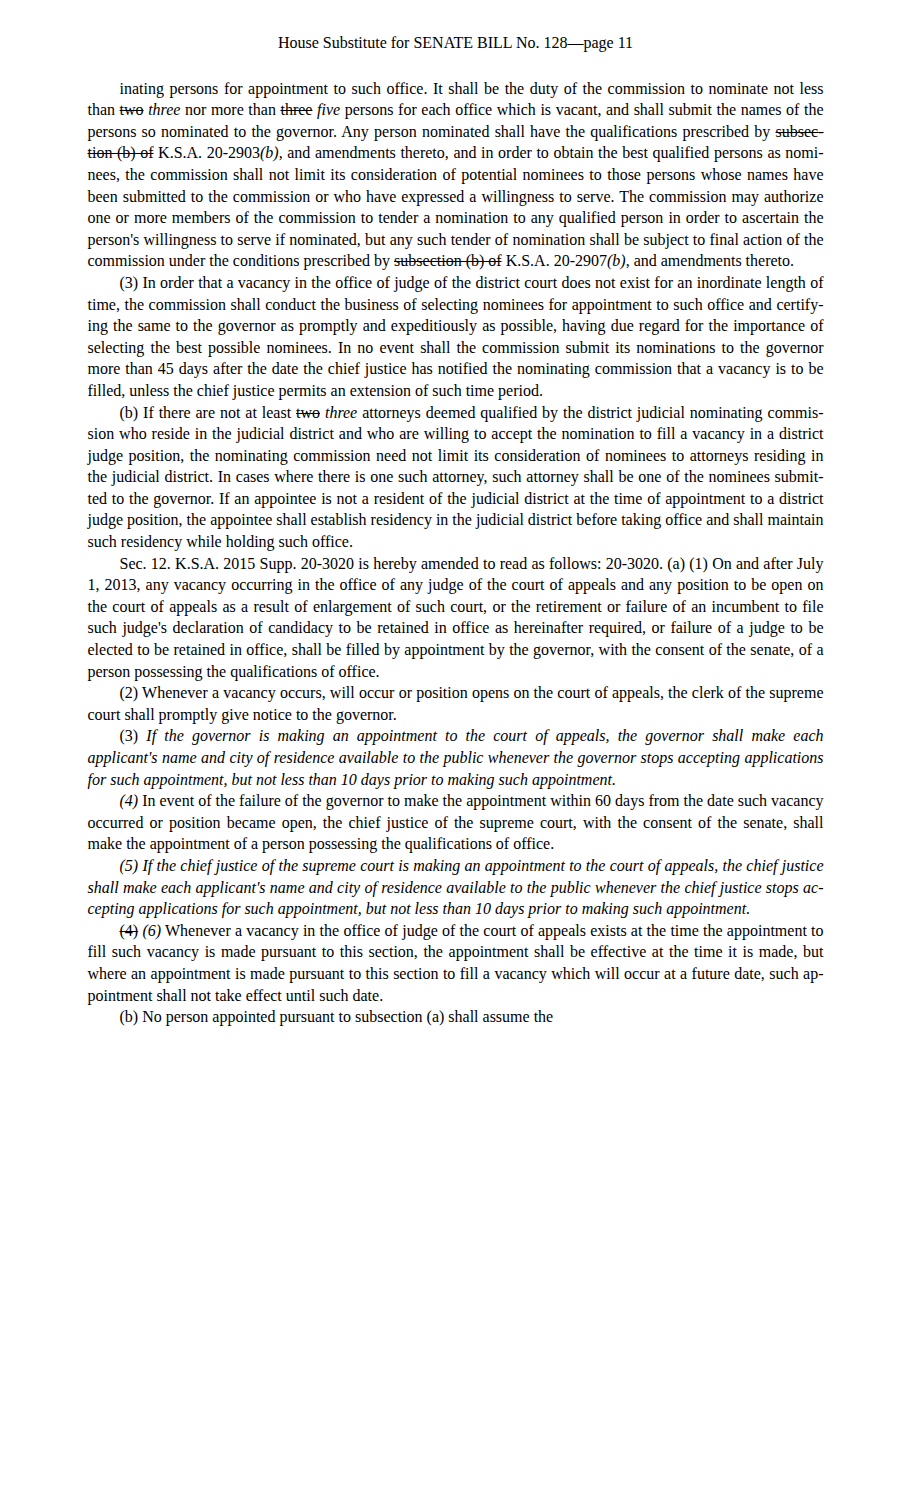House Substitute for SENATE BILL No. 128—page 11
inating persons for appointment to such office. It shall be the duty of the commission to nominate not less than two three nor more than three five persons for each office which is vacant, and shall submit the names of the persons so nominated to the governor. Any person nominated shall have the qualifications prescribed by subsection (b) of K.S.A. 20-2903(b), and amendments thereto, and in order to obtain the best qualified persons as nominees, the commission shall not limit its consideration of potential nominees to those persons whose names have been submitted to the commission or who have expressed a willingness to serve. The commission may authorize one or more members of the commission to tender a nomination to any qualified person in order to ascertain the person's willingness to serve if nominated, but any such tender of nomination shall be subject to final action of the commission under the conditions prescribed by subsection (b) of K.S.A. 20-2907(b), and amendments thereto.
(3) In order that a vacancy in the office of judge of the district court does not exist for an inordinate length of time, the commission shall conduct the business of selecting nominees for appointment to such office and certifying the same to the governor as promptly and expeditiously as possible, having due regard for the importance of selecting the best possible nominees. In no event shall the commission submit its nominations to the governor more than 45 days after the date the chief justice has notified the nominating commission that a vacancy is to be filled, unless the chief justice permits an extension of such time period.
(b) If there are not at least two three attorneys deemed qualified by the district judicial nominating commission who reside in the judicial district and who are willing to accept the nomination to fill a vacancy in a district judge position, the nominating commission need not limit its consideration of nominees to attorneys residing in the judicial district. In cases where there is one such attorney, such attorney shall be one of the nominees submitted to the governor. If an appointee is not a resident of the judicial district at the time of appointment to a district judge position, the appointee shall establish residency in the judicial district before taking office and shall maintain such residency while holding such office.
Sec. 12. K.S.A. 2015 Supp. 20-3020 is hereby amended to read as follows: 20-3020. (a) (1) On and after July 1, 2013, any vacancy occurring in the office of any judge of the court of appeals and any position to be open on the court of appeals as a result of enlargement of such court, or the retirement or failure of an incumbent to file such judge's declaration of candidacy to be retained in office as hereinafter required, or failure of a judge to be elected to be retained in office, shall be filled by appointment by the governor, with the consent of the senate, of a person possessing the qualifications of office.
(2) Whenever a vacancy occurs, will occur or position opens on the court of appeals, the clerk of the supreme court shall promptly give notice to the governor.
(3) If the governor is making an appointment to the court of appeals, the governor shall make each applicant's name and city of residence available to the public whenever the governor stops accepting applications for such appointment, but not less than 10 days prior to making such appointment.
(4) In event of the failure of the governor to make the appointment within 60 days from the date such vacancy occurred or position became open, the chief justice of the supreme court, with the consent of the senate, shall make the appointment of a person possessing the qualifications of office.
(5) If the chief justice of the supreme court is making an appointment to the court of appeals, the chief justice shall make each applicant's name and city of residence available to the public whenever the chief justice stops accepting applications for such appointment, but not less than 10 days prior to making such appointment.
(4) (6) Whenever a vacancy in the office of judge of the court of appeals exists at the time the appointment to fill such vacancy is made pursuant to this section, the appointment shall be effective at the time it is made, but where an appointment is made pursuant to this section to fill a vacancy which will occur at a future date, such appointment shall not take effect until such date.
(b) No person appointed pursuant to subsection (a) shall assume the